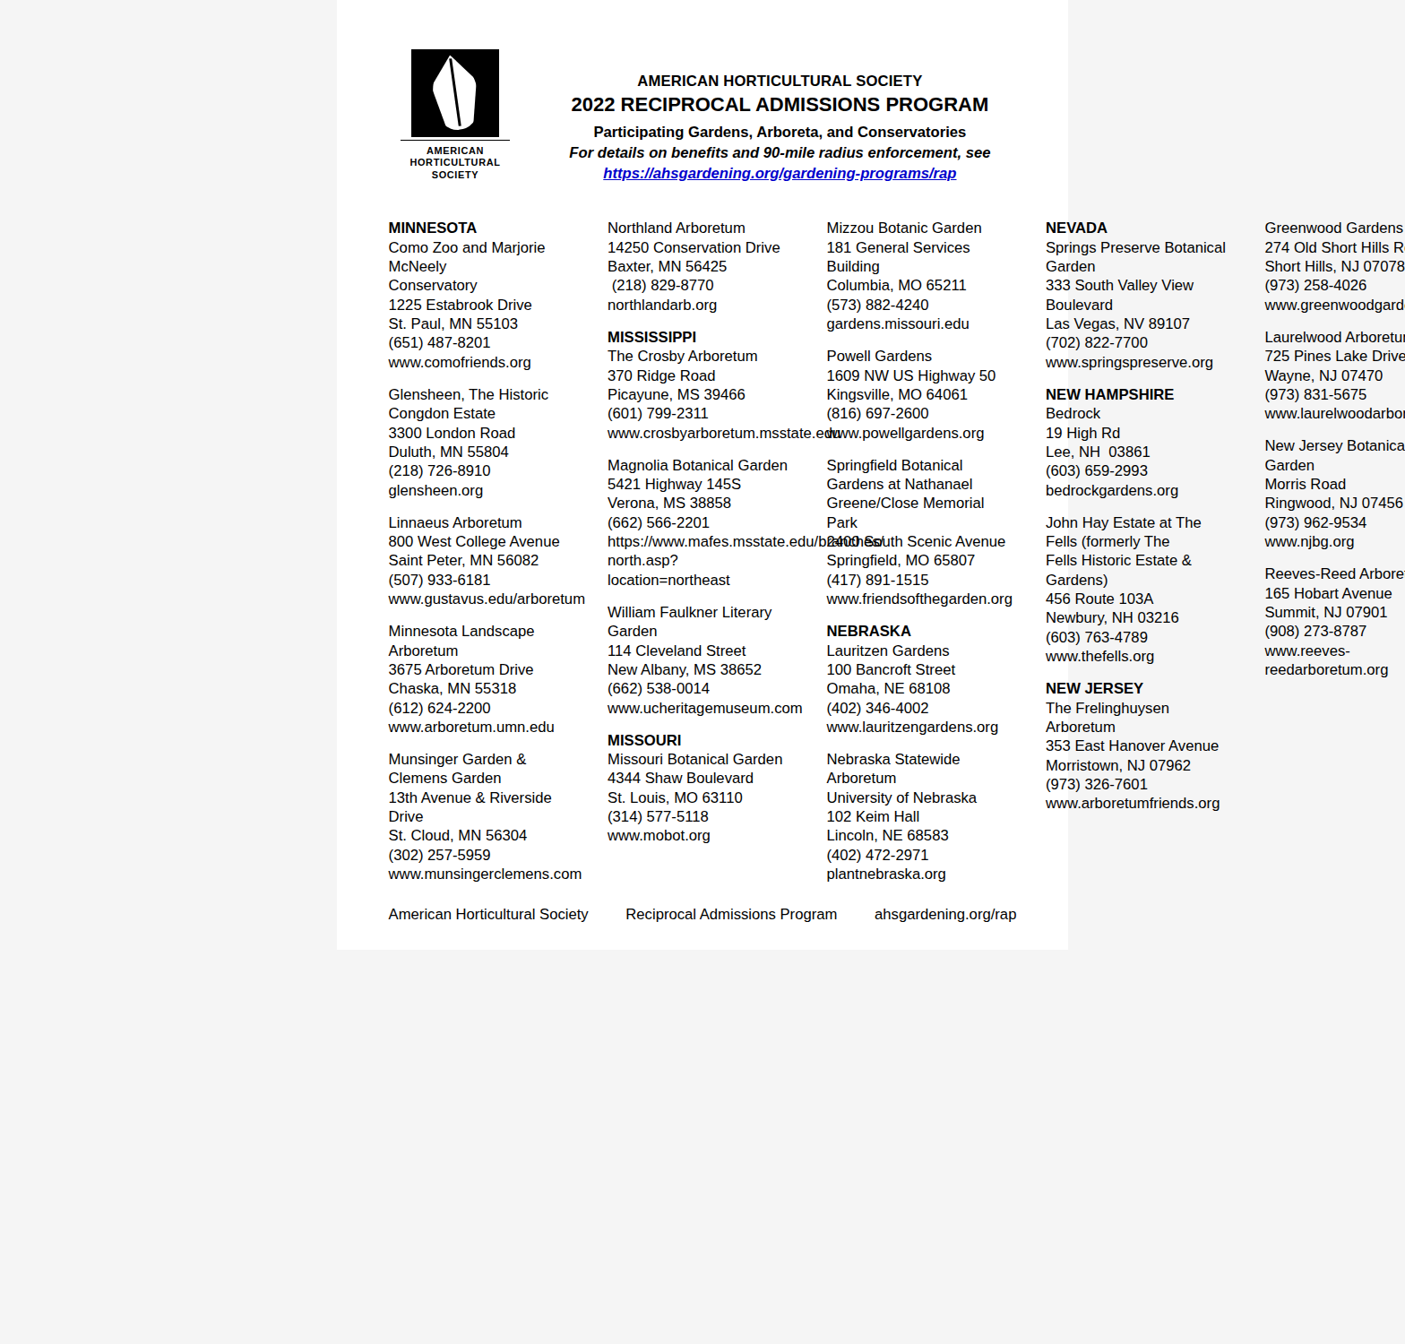AMERICAN
HORTICULTURAL
SOCIETY
AMERICAN HORTICULTURAL SOCIETY
2022 RECIPROCAL ADMISSIONS PROGRAM
Participating Gardens, Arboreta, and Conservatories
For details on benefits and 90-mile radius enforcement, see
https://ahsgardening.org/gardening-programs/rap
MINNESOTA
Como Zoo and Marjorie McNeely
Conservatory
1225 Estabrook Drive
St. Paul, MN 55103
(651) 487-8201
www.comofriends.org
Glensheen, The Historic Congdon Estate
3300 London Road
Duluth, MN 55804
(218) 726-8910
glensheen.org
Linnaeus Arboretum
800 West College Avenue
Saint Peter, MN 56082
(507) 933-6181
www.gustavus.edu/arboretum
Minnesota Landscape Arboretum
3675 Arboretum Drive
Chaska, MN 55318
(612) 624-2200
www.arboretum.umn.edu
Munsinger Garden & Clemens Garden
13th Avenue & Riverside Drive
St. Cloud, MN 56304
(302) 257-5959
www.munsingerclemens.com
Northland Arboretum
14250 Conservation Drive
Baxter, MN 56425
(218) 829-8770
northlandarb.org
MISSISSIPPI
The Crosby Arboretum
370 Ridge Road
Picayune, MS 39466
(601) 799-2311
www.crosbyarboretum.msstate.edu
Magnolia Botanical Garden
5421 Highway 145S
Verona, MS 38858
(662) 566-2201
https://www.mafes.msstate.edu/branches/
north.asp?location=northeast
William Faulkner Literary Garden
114 Cleveland Street
New Albany, MS 38652
(662) 538-0014
www.ucheritagemuseum.com
MISSOURI
Missouri Botanical Garden
4344 Shaw Boulevard
St. Louis, MO 63110
(314) 577-5118
www.mobot.org
Mizzou Botanic Garden
181 General Services Building
Columbia, MO 65211
(573) 882-4240
gardens.missouri.edu
Powell Gardens
1609 NW US Highway 50
Kingsville, MO 64061
(816) 697-2600
www.powellgardens.org
Springfield Botanical Gardens at Nathanael
Greene/Close Memorial Park
2400 South Scenic Avenue
Springfield, MO 65807
(417) 891-1515
www.friendsofthegarden.org
NEBRASKA
Lauritzen Gardens
100 Bancroft Street
Omaha, NE 68108
(402) 346-4002
www.lauritzengardens.org
Nebraska Statewide Arboretum
University of Nebraska
102 Keim Hall
Lincoln, NE 68583
(402) 472-2971
plantnebraska.org
NEVADA
Springs Preserve Botanical Garden
333 South Valley View Boulevard
Las Vegas, NV 89107
(702) 822-7700
www.springspreserve.org
NEW HAMPSHIRE
Bedrock
19 High Rd
Lee, NH 03861
(603) 659-2993
bedrockgardens.org
John Hay Estate at The Fells (formerly The
Fells Historic Estate & Gardens)
456 Route 103A
Newbury, NH 03216
(603) 763-4789
www.thefells.org
NEW JERSEY
The Frelinghuysen Arboretum
353 East Hanover Avenue
Morristown, NJ 07962
(973) 326-7601
www.arboretumfriends.org
Greenwood Gardens
274 Old Short Hills Road
Short Hills, NJ 07078
(973) 258-4026
www.greenwoodgardens.org
Laurelwood Arboretum
725 Pines Lake Drive West
Wayne, NJ 07470
(973) 831-5675
www.laurelwoodarboretum.org
New Jersey Botanical Garden
Morris Road
Ringwood, NJ 07456
(973) 962-9534
www.njbg.org
Reeves-Reed Arboretum
165 Hobart Avenue
Summit, NJ 07901
(908) 273-8787
www.reeves-reedarboretum.org
American Horticultural Society
Reciprocal Admissions Program
ahsgardening.org/rap